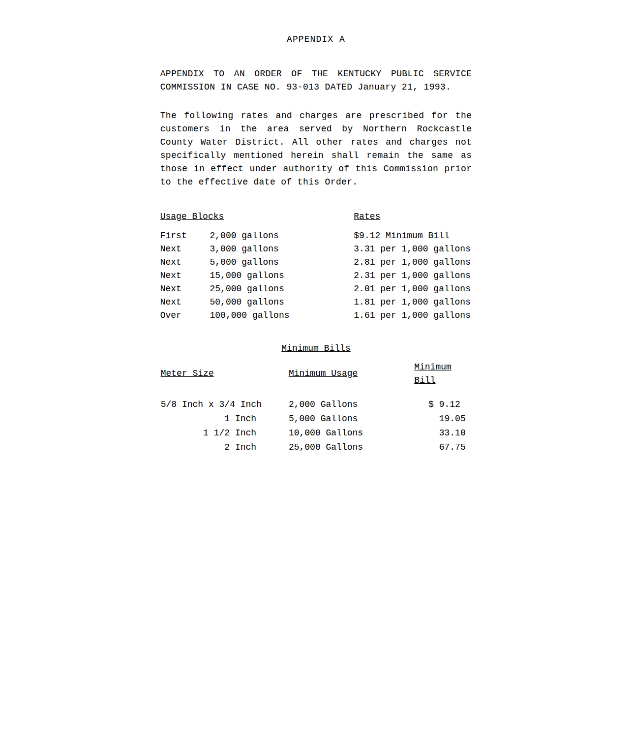APPENDIX A
APPENDIX TO AN ORDER OF THE KENTUCKY PUBLIC SERVICE COMMISSION IN CASE NO. 93-013 DATED January 21, 1993.
The following rates and charges are prescribed for the customers in the area served by Northern Rockcastle County Water District. All other rates and charges not specifically mentioned herein shall remain the same as those in effect under authority of this Commission prior to the effective date of this Order.
Usage Blocks
Rates
| First | 2,000 gallons | $9.12 Minimum Bill |
| Next | 3,000 gallons | 3.31 per 1,000 gallons |
| Next | 5,000 gallons | 2.81 per 1,000 gallons |
| Next | 15,000 gallons | 2.31 per 1,000 gallons |
| Next | 25,000 gallons | 2.01 per 1,000 gallons |
| Next | 50,000 gallons | 1.81 per 1,000 gallons |
| Over | 100,000 gallons | 1.61 per 1,000 gallons |
Minimum Bills
| Meter Size | Minimum Usage | Minimum Bill |
| --- | --- | --- |
| 5/8 Inch x 3/4 Inch | 2,000 Gallons | $ 9.12 |
| 1 Inch | 5,000 Gallons | 19.05 |
| 1 1/2 Inch | 10,000 Gallons | 33.10 |
| 2 Inch | 25,000 Gallons | 67.75 |